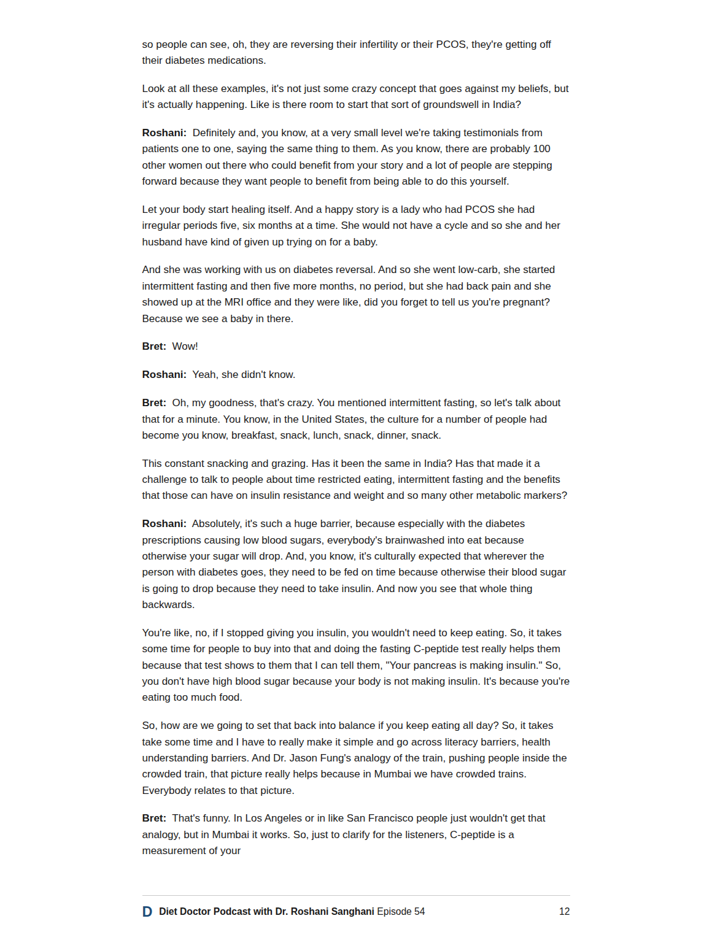so people can see, oh, they are reversing their infertility or their PCOS, they're getting off their diabetes medications.
Look at all these examples, it's not just some crazy concept that goes against my beliefs, but it's actually happening. Like is there room to start that sort of groundswell in India?
Roshani: Definitely and, you know, at a very small level we're taking testimonials from patients one to one, saying the same thing to them. As you know, there are probably 100 other women out there who could benefit from your story and a lot of people are stepping forward because they want people to benefit from being able to do this yourself.
Let your body start healing itself. And a happy story is a lady who had PCOS she had irregular periods five, six months at a time. She would not have a cycle and so she and her husband have kind of given up trying on for a baby.
And she was working with us on diabetes reversal. And so she went low-carb, she started intermittent fasting and then five more months, no period, but she had back pain and she showed up at the MRI office and they were like, did you forget to tell us you're pregnant? Because we see a baby in there.
Bret: Wow!
Roshani: Yeah, she didn't know.
Bret: Oh, my goodness, that's crazy. You mentioned intermittent fasting, so let's talk about that for a minute. You know, in the United States, the culture for a number of people had become you know, breakfast, snack, lunch, snack, dinner, snack.
This constant snacking and grazing. Has it been the same in India? Has that made it a challenge to talk to people about time restricted eating, intermittent fasting and the benefits that those can have on insulin resistance and weight and so many other metabolic markers?
Roshani: Absolutely, it's such a huge barrier, because especially with the diabetes prescriptions causing low blood sugars, everybody's brainwashed into eat because otherwise your sugar will drop. And, you know, it's culturally expected that wherever the person with diabetes goes, they need to be fed on time because otherwise their blood sugar is going to drop because they need to take insulin. And now you see that whole thing backwards.
You're like, no, if I stopped giving you insulin, you wouldn't need to keep eating. So, it takes some time for people to buy into that and doing the fasting C-peptide test really helps them because that test shows to them that I can tell them, "Your pancreas is making insulin." So, you don't have high blood sugar because your body is not making insulin. It's because you're eating too much food.
So, how are we going to set that back into balance if you keep eating all day? So, it takes take some time and I have to really make it simple and go across literacy barriers, health understanding barriers. And Dr. Jason Fung's analogy of the train, pushing people inside the crowded train, that picture really helps because in Mumbai we have crowded trains. Everybody relates to that picture.
Bret: That's funny. In Los Angeles or in like San Francisco people just wouldn't get that analogy, but in Mumbai it works. So, just to clarify for the listeners, C-peptide is a measurement of your
D Diet Doctor Podcast with Dr. Roshani Sanghani Episode 54 12